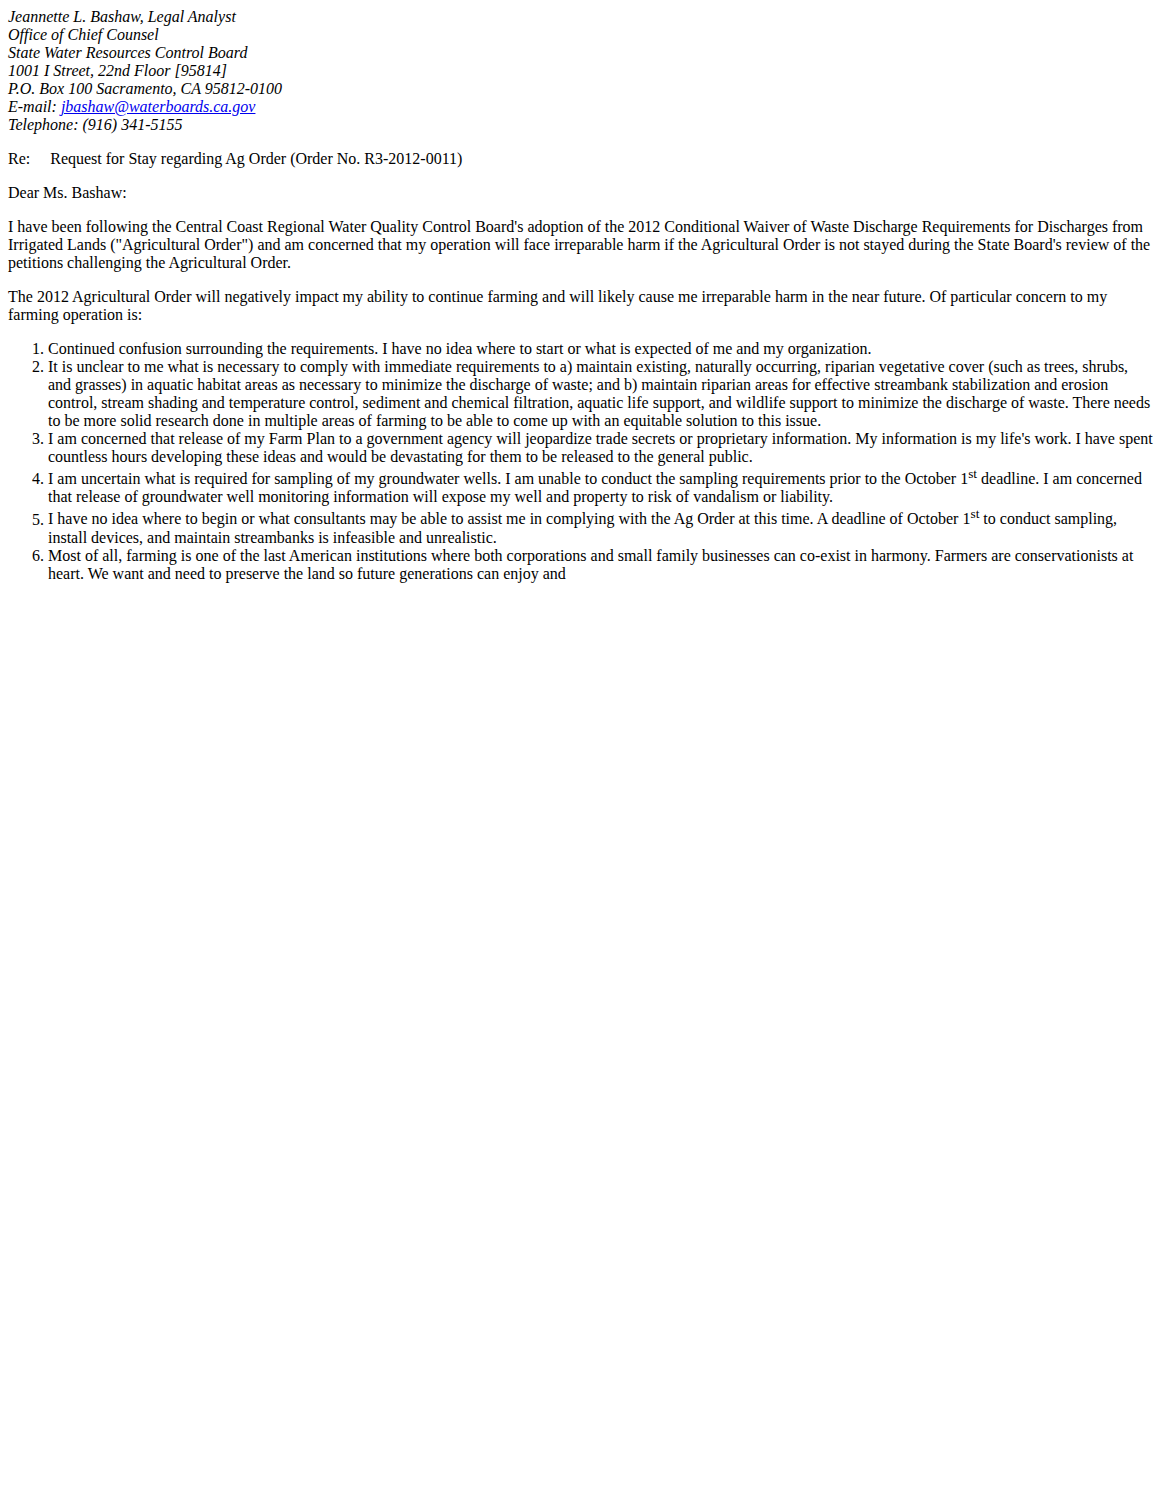Jeannette L. Bashaw, Legal Analyst
Office of Chief Counsel
State Water Resources Control Board
1001 I Street, 22nd Floor [95814]
P.O. Box 100 Sacramento, CA 95812-0100
E-mail: jbashaw@waterboards.ca.gov
Telephone: (916) 341-5155
Re: Request for Stay regarding Ag Order (Order No. R3-2012-0011)
Dear Ms. Bashaw:
I have been following the Central Coast Regional Water Quality Control Board's adoption of the 2012 Conditional Waiver of Waste Discharge Requirements for Discharges from Irrigated Lands ("Agricultural Order") and am concerned that my operation will face irreparable harm if the Agricultural Order is not stayed during the State Board's review of the petitions challenging the Agricultural Order.
The 2012 Agricultural Order will negatively impact my ability to continue farming and will likely cause me irreparable harm in the near future. Of particular concern to my farming operation is:
Continued confusion surrounding the requirements. I have no idea where to start or what is expected of me and my organization.
It is unclear to me what is necessary to comply with immediate requirements to a) maintain existing, naturally occurring, riparian vegetative cover (such as trees, shrubs, and grasses) in aquatic habitat areas as necessary to minimize the discharge of waste; and b) maintain riparian areas for effective streambank stabilization and erosion control, stream shading and temperature control, sediment and chemical filtration, aquatic life support, and wildlife support to minimize the discharge of waste. There needs to be more solid research done in multiple areas of farming to be able to come up with an equitable solution to this issue.
I am concerned that release of my Farm Plan to a government agency will jeopardize trade secrets or proprietary information. My information is my life's work. I have spent countless hours developing these ideas and would be devastating for them to be released to the general public.
I am uncertain what is required for sampling of my groundwater wells. I am unable to conduct the sampling requirements prior to the October 1st deadline. I am concerned that release of groundwater well monitoring information will expose my well and property to risk of vandalism or liability.
I have no idea where to begin or what consultants may be able to assist me in complying with the Ag Order at this time. A deadline of October 1st to conduct sampling, install devices, and maintain streambanks is infeasible and unrealistic.
Most of all, farming is one of the last American institutions where both corporations and small family businesses can co-exist in harmony. Farmers are conservationists at heart. We want and need to preserve the land so future generations can enjoy and